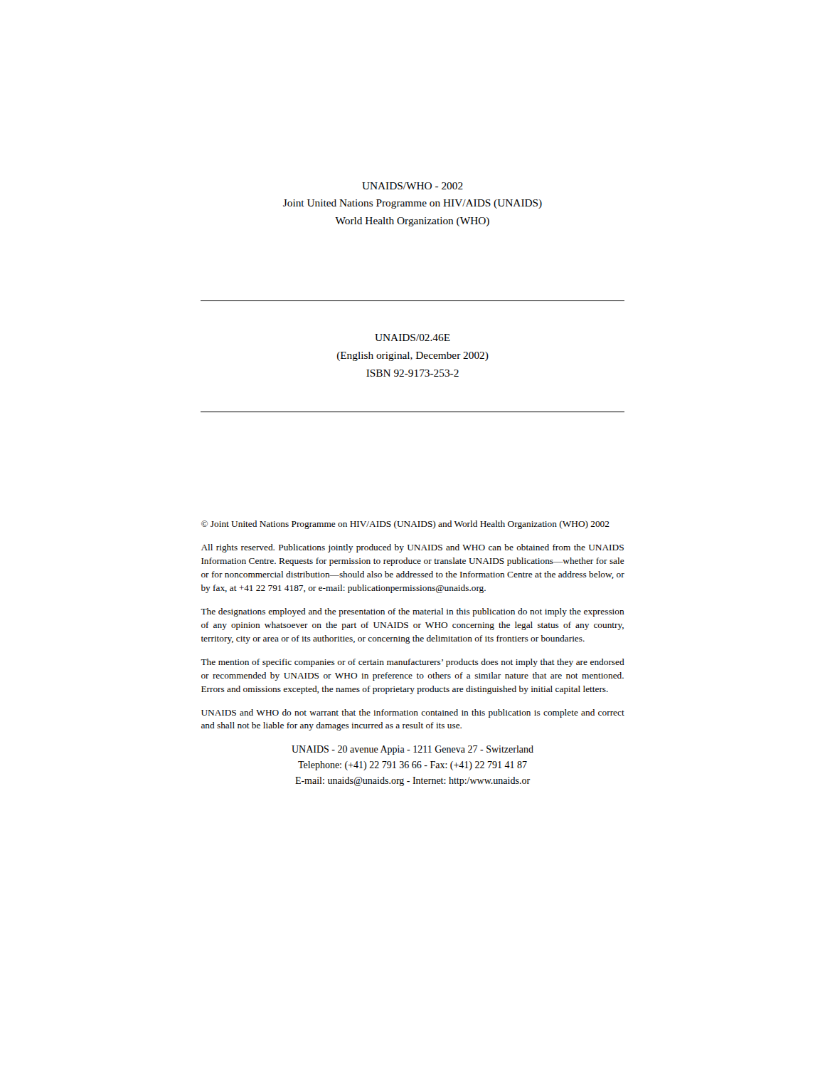UNAIDS/WHO - 2002
Joint United Nations Programme on HIV/AIDS (UNAIDS)
World Health Organization (WHO)
UNAIDS/02.46E
(English original, December 2002)
ISBN 92-9173-253-2
© Joint United Nations Programme on HIV/AIDS (UNAIDS) and World Health Organization (WHO) 2002
All rights reserved. Publications jointly produced by UNAIDS and WHO can be obtained from the UNAIDS Information Centre. Requests for permission to reproduce or translate UNAIDS publications—whether for sale or for noncommercial distribution—should also be addressed to the Information Centre at the address below, or by fax, at +41 22 791 4187, or e-mail: publicationpermissions@unaids.org.
The designations employed and the presentation of the material in this publication do not imply the expression of any opinion whatsoever on the part of UNAIDS or WHO concerning the legal status of any country, territory, city or area or of its authorities, or concerning the delimitation of its frontiers or boundaries.
The mention of specific companies or of certain manufacturers’ products does not imply that they are endorsed or recommended by UNAIDS or WHO in preference to others of a similar nature that are not mentioned. Errors and omissions excepted, the names of proprietary products are distinguished by initial capital letters.
UNAIDS and WHO do not warrant that the information contained in this publication is complete and correct and shall not be liable for any damages incurred as a result of its use.
UNAIDS - 20 avenue Appia - 1211 Geneva 27 - Switzerland
Telephone: (+41) 22 791 36 66 - Fax: (+41) 22 791 41 87
E-mail: unaids@unaids.org - Internet: http:/www.unaids.or